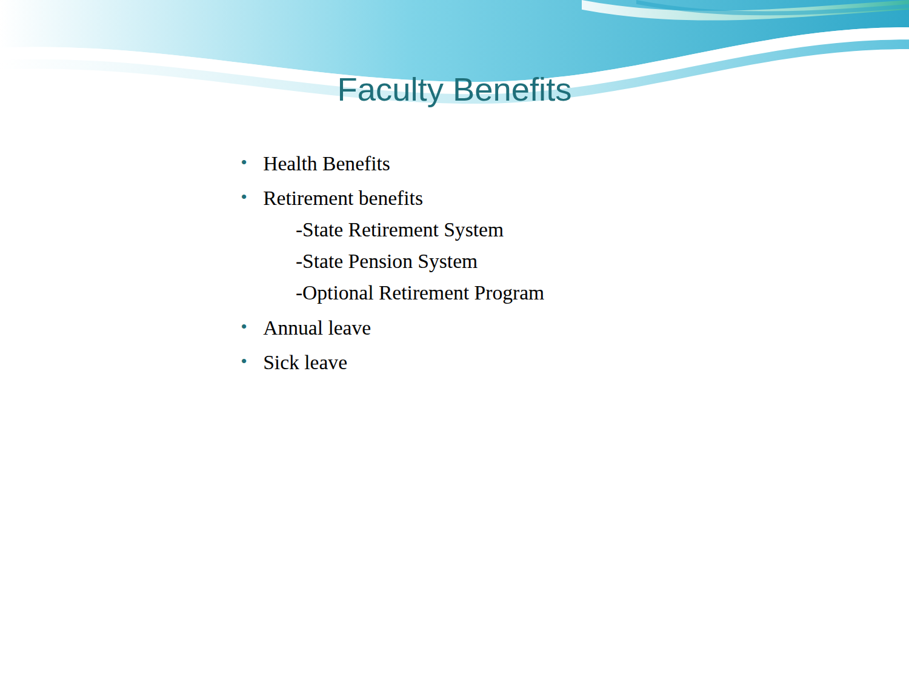Faculty Benefits
Health Benefits
Retirement benefits
-State Retirement System
-State Pension System
-Optional Retirement Program
Annual leave
Sick leave